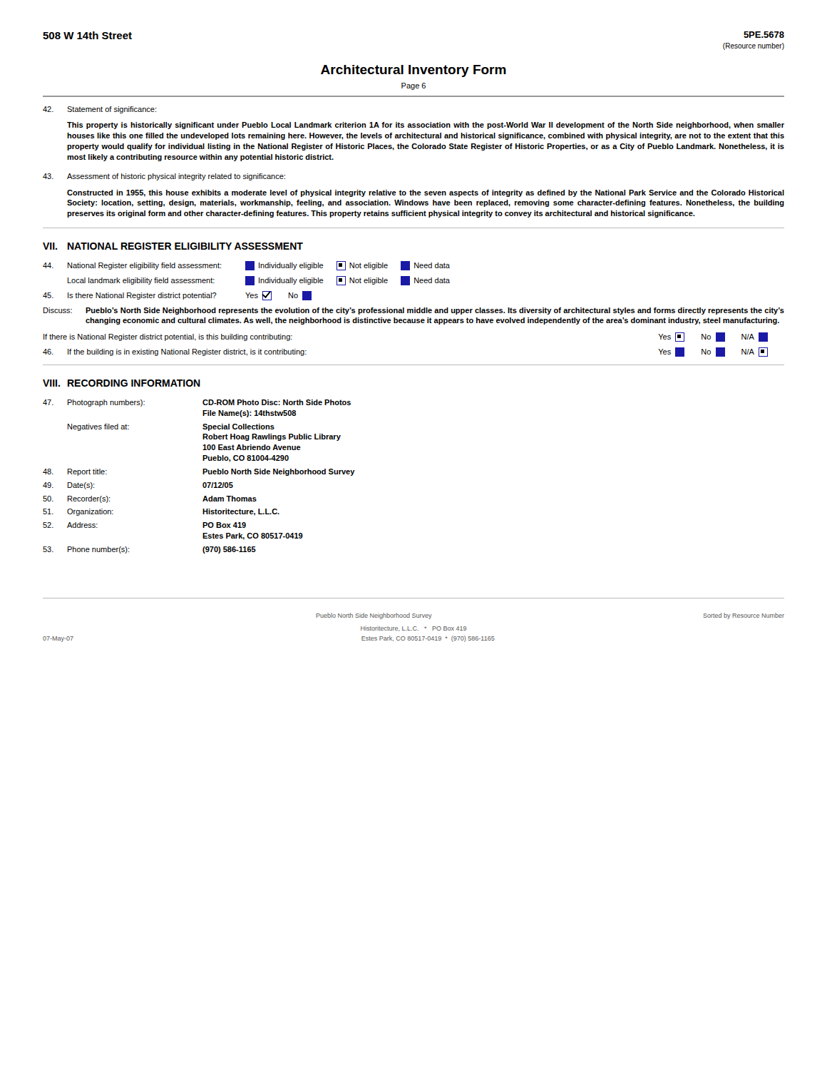508 W 14th Street
5PE.5678
(Resource number)
Architectural Inventory Form
Page 6
42.
Statement of significance:
This property is historically significant under Pueblo Local Landmark criterion 1A for its association with the post-World War II development of the North Side neighborhood, when smaller houses like this one filled the undeveloped lots remaining here. However, the levels of architectural and historical significance, combined with physical integrity, are not to the extent that this property would qualify for individual listing in the National Register of Historic Places, the Colorado State Register of Historic Properties, or as a City of Pueblo Landmark. Nonetheless, it is most likely a contributing resource within any potential historic district.
43.
Assessment of historic physical integrity related to significance:
Constructed in 1955, this house exhibits a moderate level of physical integrity relative to the seven aspects of integrity as defined by the National Park Service and the Colorado Historical Society: location, setting, design, materials, workmanship, feeling, and association. Windows have been replaced, removing some character-defining features. Nonetheless, the building preserves its original form and other character-defining features. This property retains sufficient physical integrity to convey its architectural and historical significance.
VII. NATIONAL REGISTER ELIGIBILITY ASSESSMENT
44.
National Register eligibility field assessment:
Individually eligible
Not eligible
Need data
Local landmark eligibility field assessment:
Individually eligible
Not eligible
Need data
45.
Is there National Register district potential?
Yes
No
Discuss:
Pueblo’s North Side Neighborhood represents the evolution of the city’s professional middle and upper classes. Its diversity of architectural styles and forms directly represents the city’s changing economic and cultural climates. As well, the neighborhood is distinctive because it appears to have evolved independently of the area’s dominant industry, steel manufacturing.
If there is National Register district potential, is this building contributing:
Yes
No
N/A
46. If the building is in existing National Register district, is it contributing:
Yes
No
N/A
VIII. RECORDING INFORMATION
47.
Photograph numbers):
CD-ROM Photo Disc: North Side Photos
File Name(s): 14thstw508
Negatives filed at:
Special Collections
Robert Hoag Rawlings Public Library
100 East Abriendo Avenue
Pueblo, CO 81004-4290
48.
Report title:
Pueblo North Side Neighborhood Survey
49.
Date(s):
07/12/05
50.
Recorder(s):
Adam Thomas
51.
Organization:
Historitecture, L.L.C.
52.
Address:
PO Box 419
Estes Park, CO 80517-0419
53.
Phone number(s):
(970) 586-1165
Pueblo North Side Neighborhood Survey
Sorted by Resource Number
Historitecture, L.L.C. * PO Box 419
07-May-07
Estes Park, CO 80517-0419 * (970) 586-1165